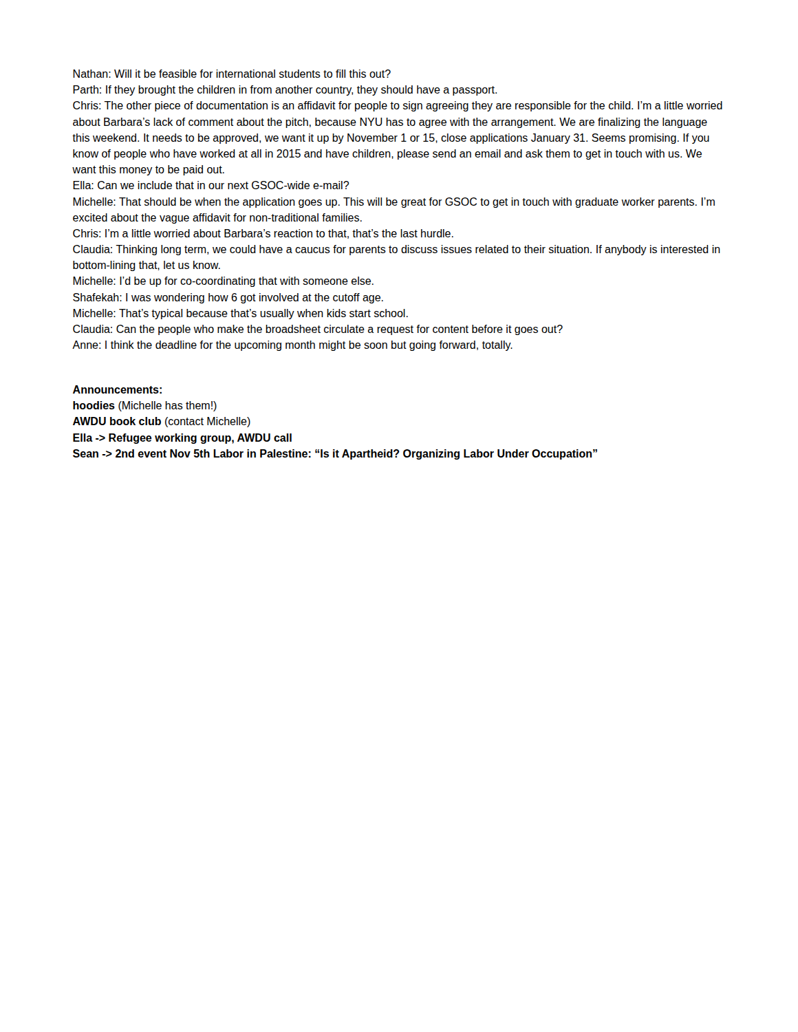Nathan: Will it be feasible for international students to fill this out?
Parth: If they brought the children in from another country, they should have a passport.
Chris: The other piece of documentation is an affidavit for people to sign agreeing they are responsible for the child. I’m a little worried about Barbara’s lack of comment about the pitch, because NYU has to agree with the arrangement. We are finalizing the language this weekend. It needs to be approved, we want it up by November 1 or 15, close applications January 31. Seems promising. If you know of people who have worked at all in 2015 and have children, please send an email and ask them to get in touch with us. We want this money to be paid out.
Ella: Can we include that in our next GSOC-wide e-mail?
Michelle: That should be when the application goes up. This will be great for GSOC to get in touch with graduate worker parents. I’m excited about the vague affidavit for non-traditional families.
Chris: I’m a little worried about Barbara’s reaction to that, that’s the last hurdle.
Claudia: Thinking long term, we could have a caucus for parents to discuss issues related to their situation. If anybody is interested in bottom-lining that, let us know.
Michelle: I’d be up for co-coordinating that with someone else.
Shafekah: I was wondering how 6 got involved at the cutoff age.
Michelle: That’s typical because that’s usually when kids start school.
Claudia: Can the people who make the broadsheet circulate a request for content before it goes out?
Anne: I think the deadline for the upcoming month might be soon but going forward, totally.
Announcements:
hoodies (Michelle has them!)
AWDU book club (contact Michelle)
Ella -> Refugee working group, AWDU call
Sean -> 2nd event Nov 5th Labor in Palestine: “Is it Apartheid? Organizing Labor Under Occupation”